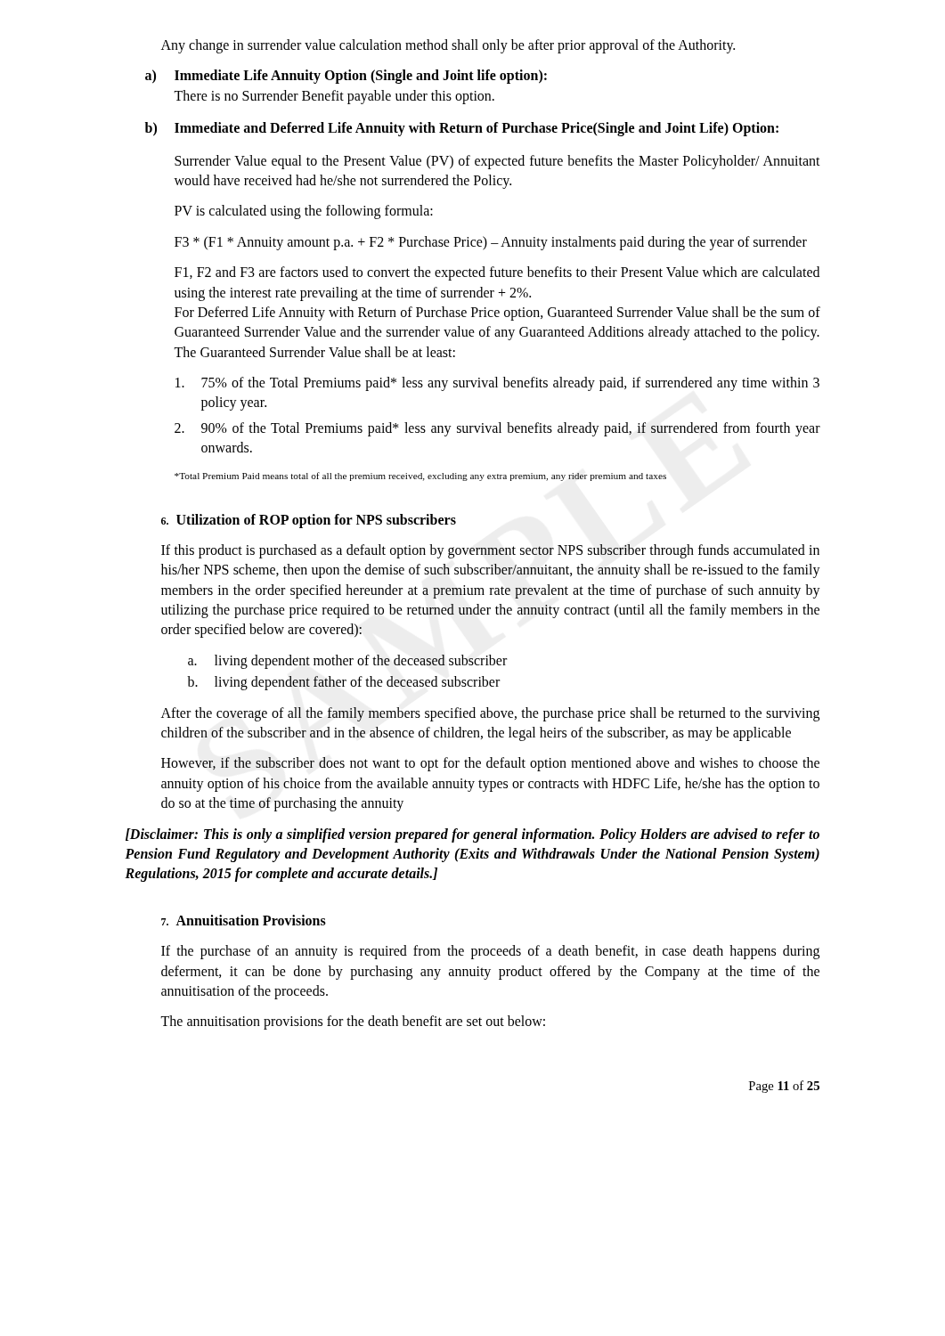SAMPLE
Any change in surrender value calculation method shall only be after prior approval of the Authority.
a) Immediate Life Annuity Option (Single and Joint life option):
There is no Surrender Benefit payable under this option.
b) Immediate and Deferred Life Annuity with Return of Purchase Price(Single and Joint Life) Option:
Surrender Value equal to the Present Value (PV) of expected future benefits the Master Policyholder/ Annuitant would have received had he/she not surrendered the Policy.
PV is calculated using the following formula:
F3 * (F1 * Annuity amount p.a. + F2 * Purchase Price) – Annuity instalments paid during the year of surrender
F1, F2 and F3 are factors used to convert the expected future benefits to their Present Value which are calculated using the interest rate prevailing at the time of surrender + 2%.
For Deferred Life Annuity with Return of Purchase Price option, Guaranteed Surrender Value shall be the sum of Guaranteed Surrender Value and the surrender value of any Guaranteed Additions already attached to the policy. The Guaranteed Surrender Value shall be at least:
1. 75% of the Total Premiums paid* less any survival benefits already paid, if surrendered any time within 3 policy year.
2. 90% of the Total Premiums paid* less any survival benefits already paid, if surrendered from fourth year onwards.
*Total Premium Paid means total of all the premium received, excluding any extra premium, any rider premium and taxes
6. Utilization of ROP option for NPS subscribers
If this product is purchased as a default option by government sector NPS subscriber through funds accumulated in his/her NPS scheme, then upon the demise of such subscriber/annuitant, the annuity shall be re-issued to the family members in the order specified hereunder at a premium rate prevalent at the time of purchase of such annuity by utilizing the purchase price required to be returned under the annuity contract (until all the family members in the order specified below are covered):
a. living dependent mother of the deceased subscriber
b. living dependent father of the deceased subscriber
After the coverage of all the family members specified above, the purchase price shall be returned to the surviving children of the subscriber and in the absence of children, the legal heirs of the subscriber, as may be applicable
However, if the subscriber does not want to opt for the default option mentioned above and wishes to choose the annuity option of his choice from the available annuity types or contracts with HDFC Life, he/she has the option to do so at the time of purchasing the annuity
[Disclaimer: This is only a simplified version prepared for general information. Policy Holders are advised to refer to Pension Fund Regulatory and Development Authority (Exits and Withdrawals Under the National Pension System) Regulations, 2015 for complete and accurate details.]
7. Annuitisation Provisions
If the purchase of an annuity is required from the proceeds of a death benefit, in case death happens during deferment, it can be done by purchasing any annuity product offered by the Company at the time of the annuitisation of the proceeds.
The annuitisation provisions for the death benefit are set out below:
Page 11 of 25